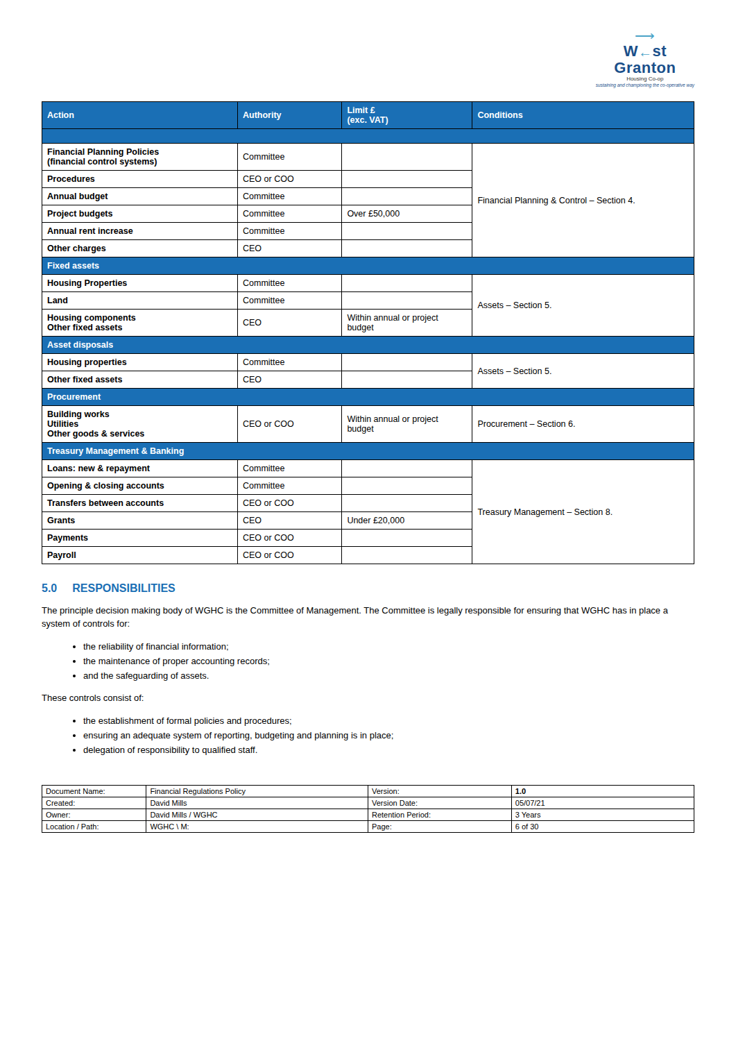⟶
W←st
Granton
Housing Co-op
sustaining and championing the co-operative way
| Action | Authority | Limit £ (exc. VAT) | Conditions |
| --- | --- | --- | --- |
| Financial Planning Policies (financial control systems) | Committee | | Financial Planning & Control – Section 4. |
| Procedures | CEO or COO | |
| Annual budget | Committee | |
| Project budgets | Committee | Over £50,000 |
| Annual rent increase | Committee | |
| Other charges | CEO | |
| Fixed assets |
| Housing Properties | Committee | | Assets – Section 5. |
| Land | Committee | |
| Housing components Other fixed assets | CEO | Within annual or project budget |
| Asset disposals |
| Housing properties | Committee | | Assets – Section 5. |
| Other fixed assets | CEO | |
| Procurement |
| Building works Utilities Other goods & services | CEO or COO | Within annual or project budget | Procurement – Section 6. |
| Treasury Management & Banking |
| Loans: new & repayment | Committee | | Treasury Management – Section 8. |
| Opening & closing accounts | Committee | |
| Transfers between accounts | CEO or COO | |
| Grants | CEO | Under £20,000 |
| Payments | CEO or COO | |
| Payroll | CEO or COO | |
5.0 RESPONSIBILITIES
The principle decision making body of WGHC is the Committee of Management. The Committee is legally responsible for ensuring that WGHC has in place a system of controls for:
the reliability of financial information;
the maintenance of proper accounting records;
and the safeguarding of assets.
These controls consist of:
the establishment of formal policies and procedures;
ensuring an adequate system of reporting, budgeting and planning is in place;
delegation of responsibility to qualified staff.
| Document Name: | Financial Regulations Policy | Version: | 1.0 |
| Created: | David Mills | Version Date: | 05/07/21 |
| Owner: | David Mills / WGHC | Retention Period: | 3 Years |
| Location / Path: | WGHC \ M: | Page: | 6 of 30 |